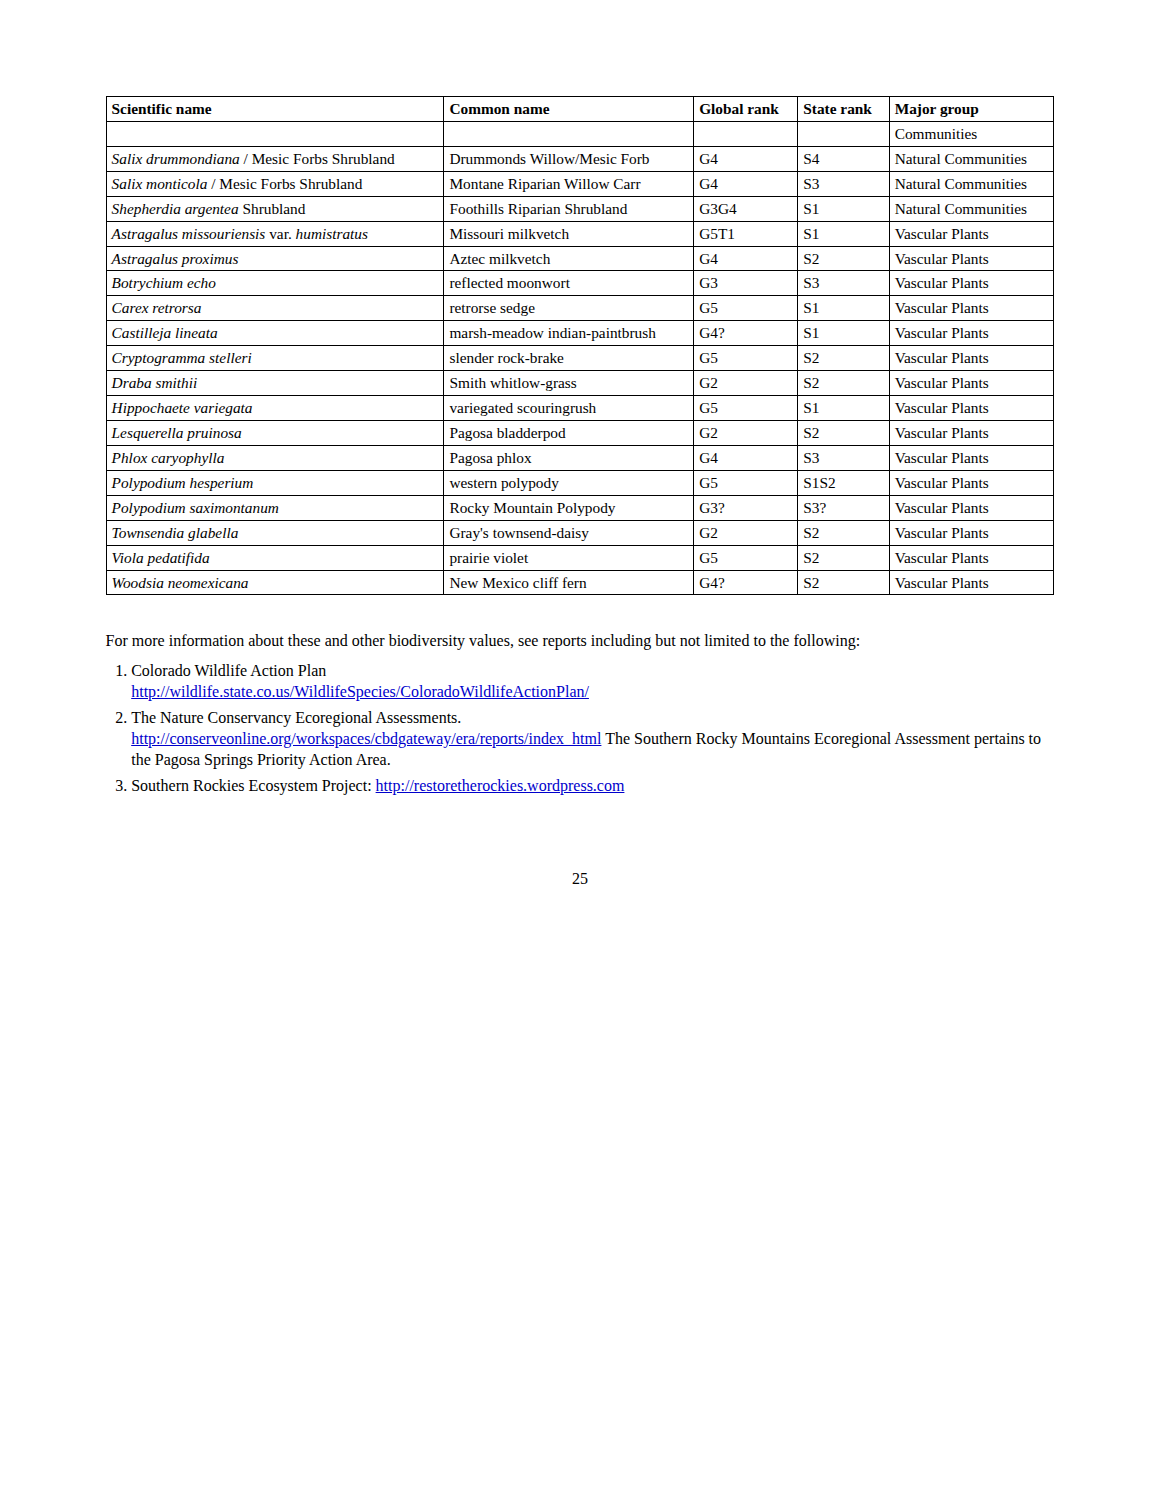| Scientific name | Common name | Global rank | State rank | Major group |
| --- | --- | --- | --- | --- |
| | | | | Communities |
| Salix drummondiana / Mesic Forbs Shrubland | Drummonds Willow/Mesic Forb | G4 | S4 | Natural Communities |
| Salix monticola / Mesic Forbs Shrubland | Montane Riparian Willow Carr | G4 | S3 | Natural Communities |
| Shepherdia argentea Shrubland | Foothills Riparian Shrubland | G3G4 | S1 | Natural Communities |
| Astragalus missouriensis var. humistratus | Missouri milkvetch | G5T1 | S1 | Vascular Plants |
| Astragalus proximus | Aztec milkvetch | G4 | S2 | Vascular Plants |
| Botrychium echo | reflected moonwort | G3 | S3 | Vascular Plants |
| Carex retrorsa | retrorse sedge | G5 | S1 | Vascular Plants |
| Castilleja lineata | marsh-meadow indian-paintbrush | G4? | S1 | Vascular Plants |
| Cryptogramma stelleri | slender rock-brake | G5 | S2 | Vascular Plants |
| Draba smithii | Smith whitlow-grass | G2 | S2 | Vascular Plants |
| Hippochaete variegata | variegated scouringrush | G5 | S1 | Vascular Plants |
| Lesquerella pruinosa | Pagosa bladderpod | G2 | S2 | Vascular Plants |
| Phlox caryophylla | Pagosa phlox | G4 | S3 | Vascular Plants |
| Polypodium hesperium | western polypody | G5 | S1S2 | Vascular Plants |
| Polypodium saximontanum | Rocky Mountain Polypody | G3? | S3? | Vascular Plants |
| Townsendia glabella | Gray's townsend-daisy | G2 | S2 | Vascular Plants |
| Viola pedatifida | prairie violet | G5 | S2 | Vascular Plants |
| Woodsia neomexicana | New Mexico cliff fern | G4? | S2 | Vascular Plants |
For more information about these and other biodiversity values, see reports including but not limited to the following:
Colorado Wildlife Action Plan
http://wildlife.state.co.us/WildlifeSpecies/ColoradoWildlifeActionPlan/
The Nature Conservancy Ecoregional Assessments.
http://conserveonline.org/workspaces/cbdgateway/era/reports/index_html The Southern Rocky Mountains Ecoregional Assessment pertains to the Pagosa Springs Priority Action Area.
Southern Rockies Ecosystem Project: http://restoretherockies.wordpress.com
25